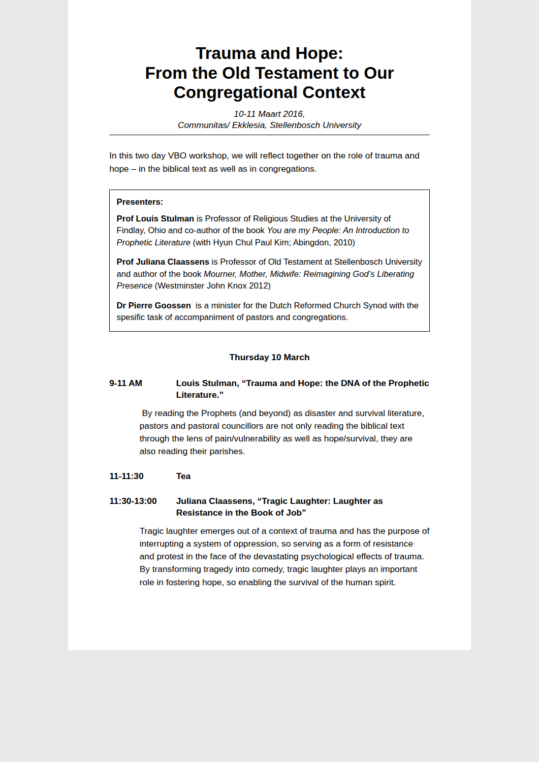Trauma and Hope:
From the Old Testament to Our Congregational Context
10-11 Maart 2016,
Communitas/ Ekklesia, Stellenbosch University
In this two day VBO workshop, we will reflect together on the role of trauma and hope – in the biblical text as well as in congregations.
Presenters:
Prof Louis Stulman is Professor of Religious Studies at the University of Findlay, Ohio and co-author of the book You are my People: An Introduction to Prophetic Literature (with Hyun Chul Paul Kim; Abingdon, 2010)
Prof Juliana Claassens is Professor of Old Testament at Stellenbosch University and author of the book Mourner, Mother, Midwife: Reimagining God’s Liberating Presence (Westminster John Knox 2012)
Dr Pierre Goossen is a minister for the Dutch Reformed Church Synod with the spesific task of accompaniment of pastors and congregations.
Thursday 10 March
9-11 AM Louis Stulman, “Trauma and Hope: the DNA of the Prophetic Literature.”
By reading the Prophets (and beyond) as disaster and survival literature, pastors and pastoral councillors are not only reading the biblical text through the lens of pain/vulnerability as well as hope/survival, they are also reading their parishes.
11-11:30 Tea
11:30-13:00 Juliana Claassens, “Tragic Laughter: Laughter as Resistance in the Book of Job”
Tragic laughter emerges out of a context of trauma and has the purpose of interrupting a system of oppression, so serving as a form of resistance and protest in the face of the devastating psychological effects of trauma. By transforming tragedy into comedy, tragic laughter plays an important role in fostering hope, so enabling the survival of the human spirit.